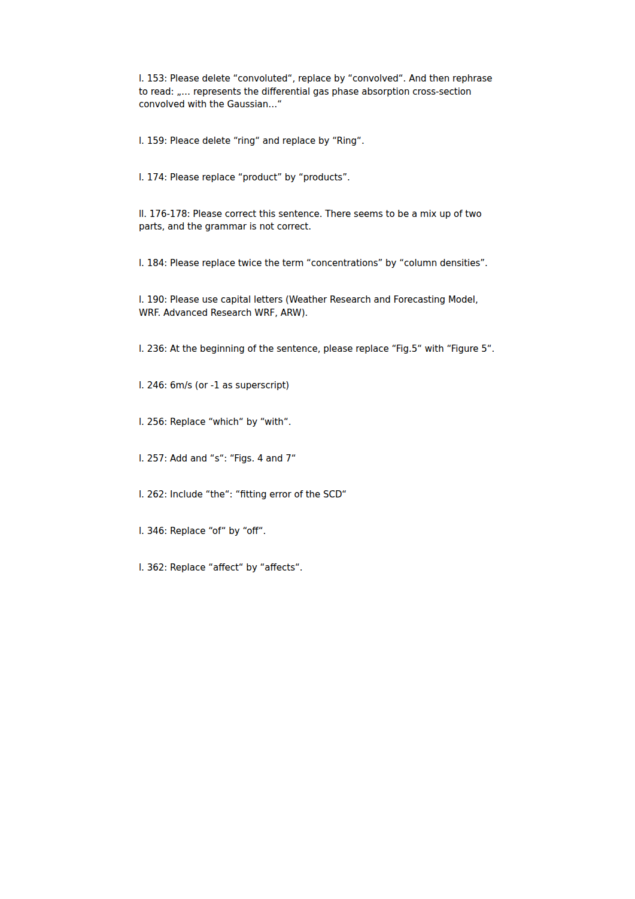l. 153: Please delete “convoluted“, replace by “convolved“. And then rephrase to read: „… represents the differential gas phase absorption cross-section convolved with the Gaussian…“
l. 159: Pleace delete “ring“ and replace by “Ring“.
l. 174: Please replace “product” by “products”.
ll. 176-178: Please correct this sentence. There seems to be a mix up of two parts, and the grammar is not correct.
l. 184: Please replace twice the term “concentrations” by “column densities”.
l. 190: Please use capital letters (Weather Research and Forecasting Model, WRF. Advanced Research WRF, ARW).
l. 236: At the beginning of the sentence, please replace “Fig.5“ with “Figure 5“.
l. 246: 6m/s (or -1 as superscript)
l. 256: Replace “which“ by “with“.
l. 257: Add and “s“: “Figs. 4 and 7“
l. 262: Include “the“: “fitting error of the SCD“
l. 346: Replace “of“ by “off“.
l. 362: Replace “affect“ by “affects“.